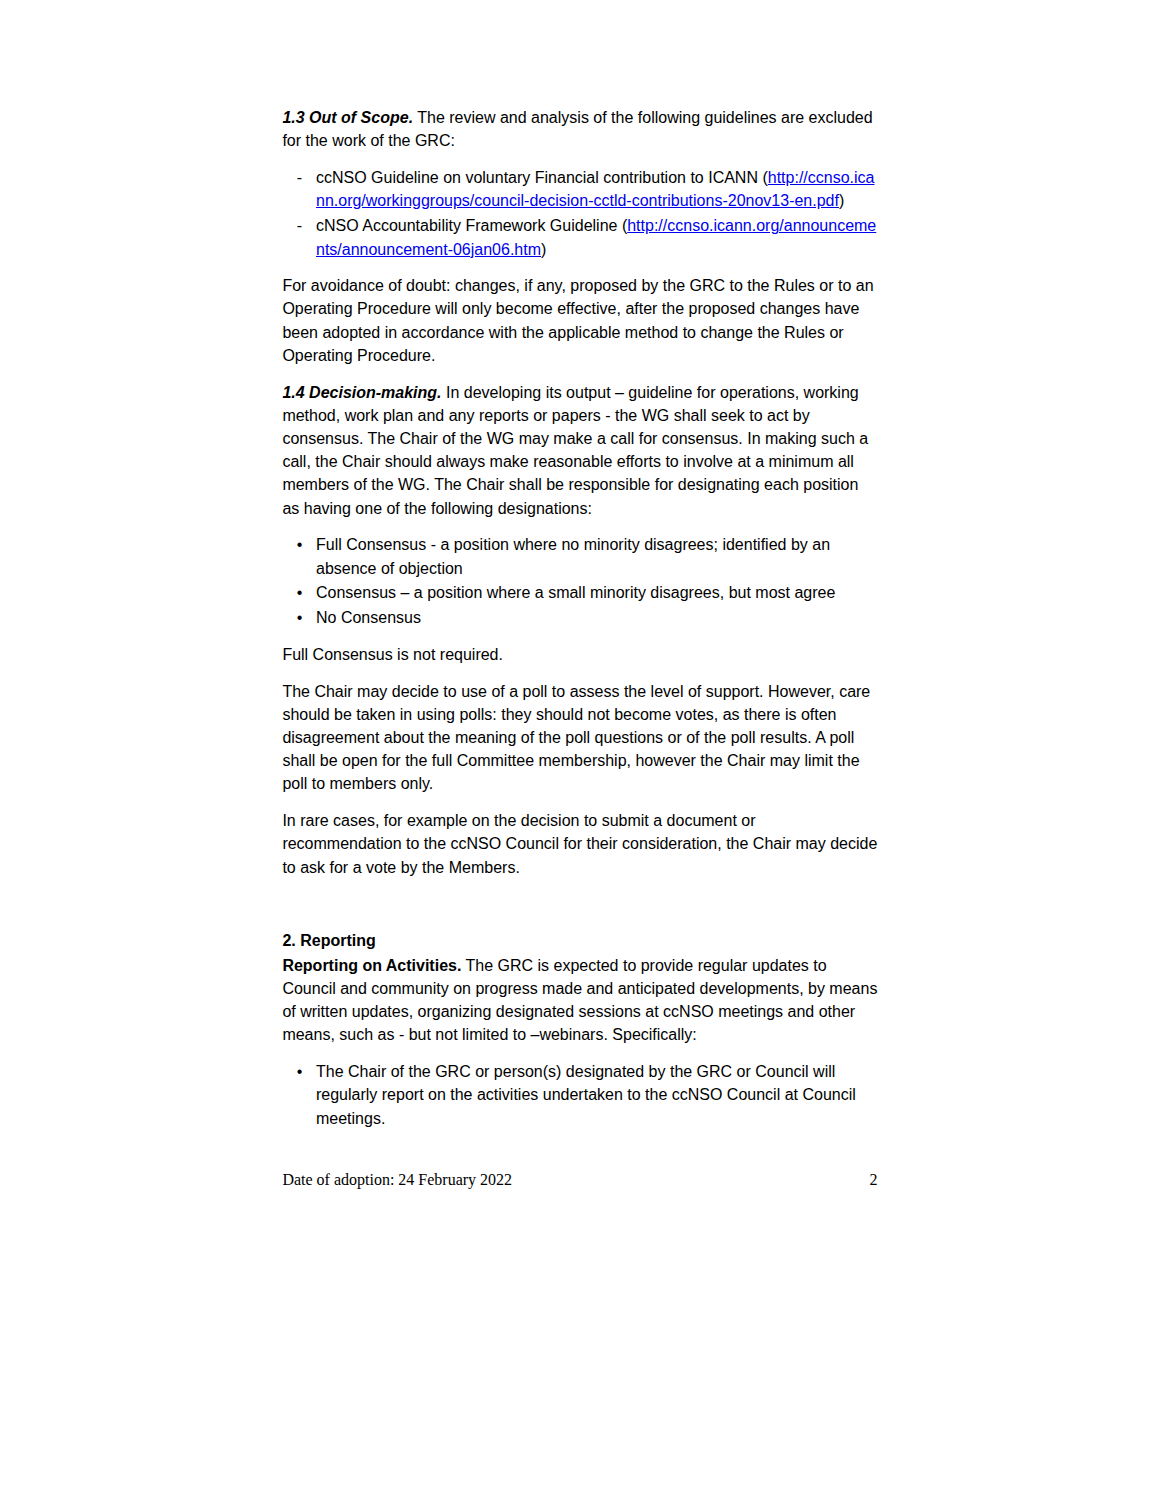1.3 Out of Scope. The review and analysis of the following guidelines are excluded for the work of the GRC:
ccNSO Guideline on voluntary Financial contribution to ICANN (http://ccnso.icann.org/workinggroups/council-decision-cctld-contributions-20nov13-en.pdf)
cNSO Accountability Framework Guideline (http://ccnso.icann.org/announcements/announcement-06jan06.htm)
For avoidance of doubt: changes, if any, proposed by the GRC to the Rules or to an Operating Procedure will only become effective, after the proposed changes have been adopted in accordance with the applicable method to change the Rules or Operating Procedure.
1.4 Decision-making. In developing its output – guideline for operations, working method, work plan and any reports or papers - the WG shall seek to act by consensus. The Chair of the WG may make a call for consensus. In making such a call, the Chair should always make reasonable efforts to involve at a minimum all members of the WG. The Chair shall be responsible for designating each position as having one of the following designations:
Full Consensus - a position where no minority disagrees; identified by an absence of objection
Consensus – a position where a small minority disagrees, but most agree
No Consensus
Full Consensus is not required.
The Chair may decide to use of a poll to assess the level of support. However, care should be taken in using polls: they should not become votes, as there is often disagreement about the meaning of the poll questions or of the poll results. A poll shall be open for the full Committee membership, however the Chair may limit the poll to members only.
In rare cases, for example on the decision to submit a document or recommendation to the ccNSO Council for their consideration, the Chair may decide to ask for a vote by the Members.
2. Reporting
Reporting on Activities. The GRC is expected to provide regular updates to Council and community on progress made and anticipated developments, by means of written updates, organizing designated sessions at ccNSO meetings and other means, such as - but not limited to –webinars. Specifically:
The Chair of the GRC or person(s) designated by the GRC or Council will regularly report on the activities undertaken to the ccNSO Council at Council meetings.
Date of adoption: 24 February 2022 2